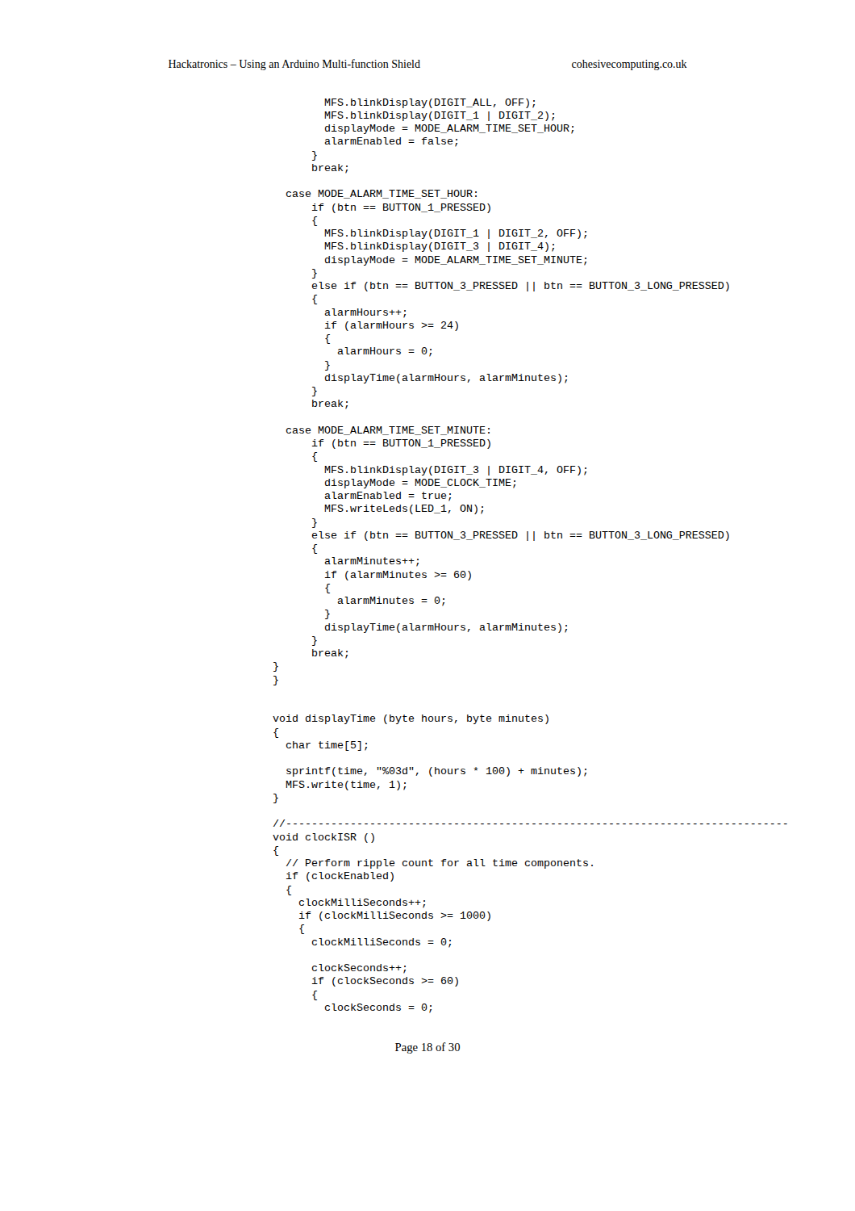Hackatronics – Using an Arduino Multi-function Shield
cohesivecomputing.co.uk
        MFS.blinkDisplay(DIGIT_ALL, OFF);
        MFS.blinkDisplay(DIGIT_1 | DIGIT_2);
        displayMode = MODE_ALARM_TIME_SET_HOUR;
        alarmEnabled = false;
      }
      break;

  case MODE_ALARM_TIME_SET_HOUR:
      if (btn == BUTTON_1_PRESSED)
      {
        MFS.blinkDisplay(DIGIT_1 | DIGIT_2, OFF);
        MFS.blinkDisplay(DIGIT_3 | DIGIT_4);
        displayMode = MODE_ALARM_TIME_SET_MINUTE;
      }
      else if (btn == BUTTON_3_PRESSED || btn == BUTTON_3_LONG_PRESSED)
      {
        alarmHours++;
        if (alarmHours >= 24)
        {
          alarmHours = 0;
        }
        displayTime(alarmHours, alarmMinutes);
      }
      break;

  case MODE_ALARM_TIME_SET_MINUTE:
      if (btn == BUTTON_1_PRESSED)
      {
        MFS.blinkDisplay(DIGIT_3 | DIGIT_4, OFF);
        displayMode = MODE_CLOCK_TIME;
        alarmEnabled = true;
        MFS.writeLeds(LED_1, ON);
      }
      else if (btn == BUTTON_3_PRESSED || btn == BUTTON_3_LONG_PRESSED)
      {
        alarmMinutes++;
        if (alarmMinutes >= 60)
        {
          alarmMinutes = 0;
        }
        displayTime(alarmHours, alarmMinutes);
      }
      break;
}
}


void displayTime (byte hours, byte minutes)
{
  char time[5];

  sprintf(time, "%03d", (hours * 100) + minutes);
  MFS.write(time, 1);
}

//------------------------------------------------------------------------------
void clockISR ()
{
  // Perform ripple count for all time components.
  if (clockEnabled)
  {
    clockMilliSeconds++;
    if (clockMilliSeconds >= 1000)
    {
      clockMilliSeconds = 0;

      clockSeconds++;
      if (clockSeconds >= 60)
      {
        clockSeconds = 0;
Page 18 of 30